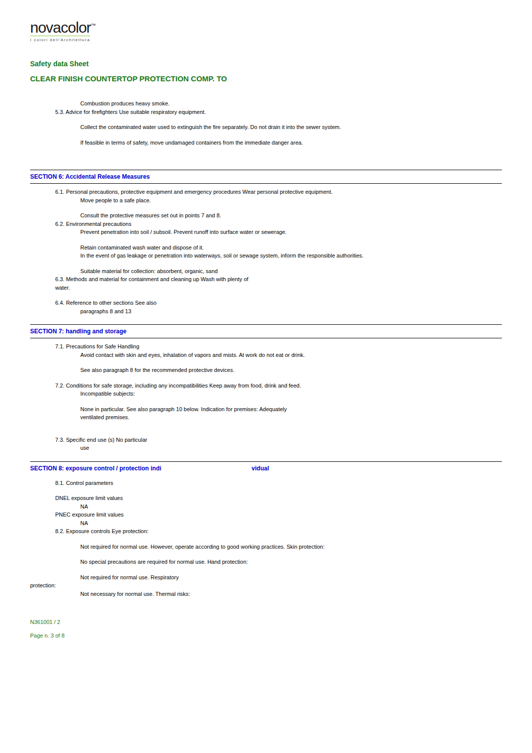novacolor™
I colori dell'Architettura
Safety data Sheet
CLEAR FINISH COUNTERTOP PROTECTION COMP. TO
Combustion produces heavy smoke.
5.3. Advice for firefighters Use suitable respiratory equipment.
Collect the contaminated water used to extinguish the fire separately. Do not drain it into the sewer system.
If feasible in terms of safety, move undamaged containers from the immediate danger area.
SECTION 6: Accidental Release Measures
6.1. Personal precautions, protective equipment and emergency procedures Wear personal protective equipment.
Move people to a safe place.
Consult the protective measures set out in points 7 and 8.
6.2. Environmental precautions
Prevent penetration into soil / subsoil. Prevent runoff into surface water or sewerage.
Retain contaminated wash water and dispose of it.
In the event of gas leakage or penetration into waterways, soil or sewage system, inform the responsible authorities.
Suitable material for collection: absorbent, organic, sand
6.3. Methods and material for containment and cleaning up Wash with plenty of
water.
6.4. Reference to other sections See also
paragraphs 8 and 13
SECTION 7: handling and storage
7.1. Precautions for Safe Handling
Avoid contact with skin and eyes, inhalation of vapors and mists. At work do not eat or drink.
See also paragraph 8 for the recommended protective devices.
7.2. Conditions for safe storage, including any incompatibilities Keep away from food, drink and feed.
Incompatible subjects:
None in particular. See also paragraph 10 below. Indication for premises: Adequately
ventilated premises.
7.3. Specific end use (s) No particular
use
SECTION 8: exposure control / protection indi vidual
8.1. Control parameters
DNEL exposure limit values
NA
PNEC exposure limit values
NA
8.2. Exposure controls Eye protection:
Not required for normal use. However, operate according to good working practices. Skin protection:
No special precautions are required for normal use. Hand protection:
Not required for normal use. Respiratory
protection:
Not necessary for normal use. Thermal risks:
N361001 / 2
Page n. 3 of 8